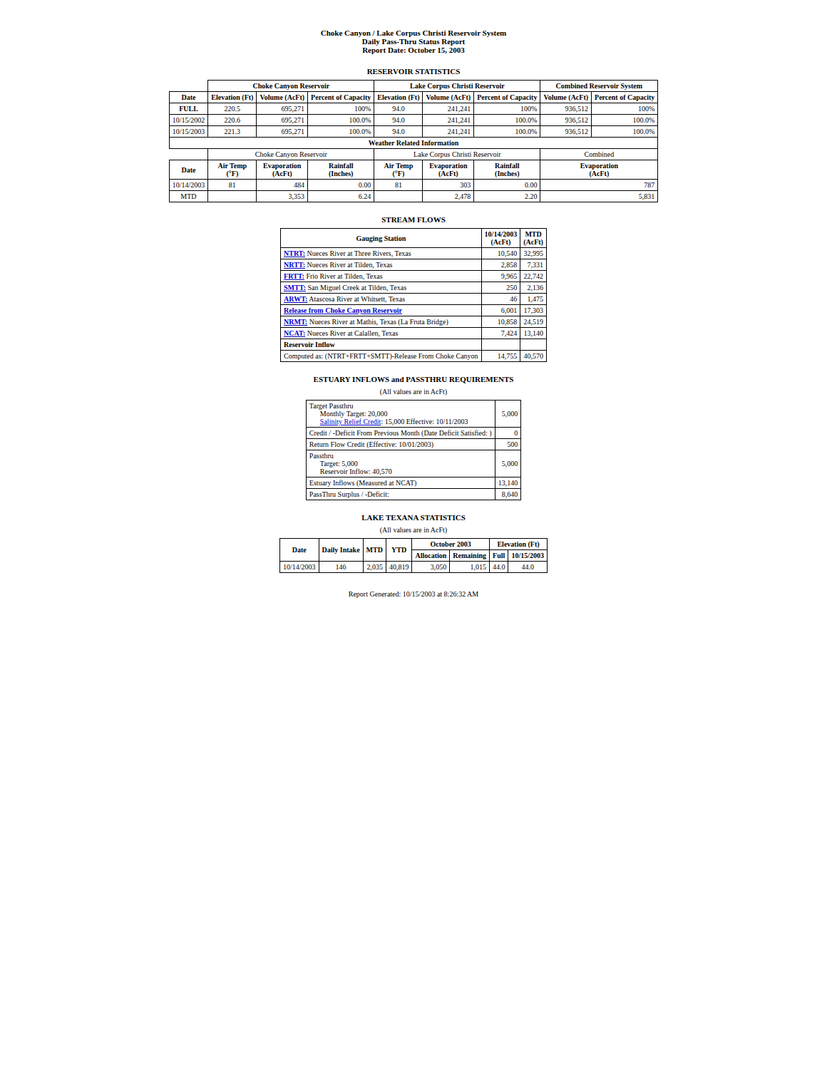Choke Canyon / Lake Corpus Christi Reservoir System
Daily Pass-Thru Status Report
Report Date: October 15, 2003
RESERVOIR STATISTICS
| | Choke Canyon Reservoir | Lake Corpus Christi Reservoir | Combined Reservoir System |
| Date | Elevation (Ft) | Volume (AcFt) | Percent of Capacity | Elevation (Ft) | Volume (AcFt) | Percent of Capacity | Volume (AcFt) | Percent of Capacity |
| FULL | 220.5 | 695,271 | 100% | 94.0 | 241,241 | 100% | 936,512 | 100% |
| 10/15/2002 | 220.6 | 695,271 | 100.0% | 94.0 | 241,241 | 100.0% | 936,512 | 100.0% |
| 10/15/2003 | 221.3 | 695,271 | 100.0% | 94.0 | 241,241 | 100.0% | 936,512 | 100.0% |
| Weather Related Information |
| | Choke Canyon Reservoir | Lake Corpus Christi Reservoir | Combined |
| Date | Air Temp (°F) | Evaporation (AcFt) | Rainfall (Inches) | Air Temp (°F) | Evaporation (AcFt) | Rainfall (Inches) | Evaporation (AcFt) |
| 10/14/2003 | 81 | 484 | 0.00 | 81 | 303 | 0.00 | 787 |
| MTD | | 3,353 | 6.24 | | 2,478 | 2.20 | 5,831 |
STREAM FLOWS
| Gauging Station | 10/14/2003 (AcFt) | MTD (AcFt) |
| NTRT: Nueces River at Three Rivers, Texas | 10,540 | 32,995 |
| NRTT: Nueces River at Tilden, Texas | 2,858 | 7,331 |
| FRTT: Frio River at Tilden, Texas | 9,965 | 22,742 |
| SMTT: San Miguel Creek at Tilden, Texas | 250 | 2,136 |
| ARWT: Atascosa River at Whitsett, Texas | 46 | 1,475 |
| Release from Choke Canyon Reservoir | 6,001 | 17,303 |
| NRMT: Nueces River at Mathis, Texas (La Fruta Bridge) | 10,858 | 24,519 |
| NCAT: Nueces River at Calallen, Texas | 7,424 | 13,140 |
| Reservoir Inflow | | |
| Computed as: (NTRT+FRTT+SMTT)-Release From Choke Canyon | 14,755 | 40,570 |
ESTUARY INFLOWS and PASSTHRU REQUIREMENTS
(All values are in AcFt)
| Target Passthru Monthly Target: 20,000 Salinity Relief Credit : 15,000 Effective: 10/11/2003 | 5,000 |
| Credit / -Deficit From Previous Month (Date Deficit Satisfied: ) | 0 |
| Return Flow Credit (Effective: 10/01/2003) | 500 |
| Passthru Target: 5,000 Reservoir Inflow: 40,570 | 5,000 |
| Estuary Inflows (Measured at NCAT) | 13,140 |
| PassThru Surplus / -Deficit: | 8,640 |
LAKE TEXANA STATISTICS
(All values are in AcFt)
| Date | Daily Intake | MTD | YTD | October 2003 | Elevation (Ft) |
| Allocation | Remaining | Full | 10/15/2003 |
| 10/14/2003 | 146 | 2,035 | 40,819 | 3,050 | 1,015 | 44.0 | 44.0 |
Report Generated: 10/15/2003 at 8:26:32 AM